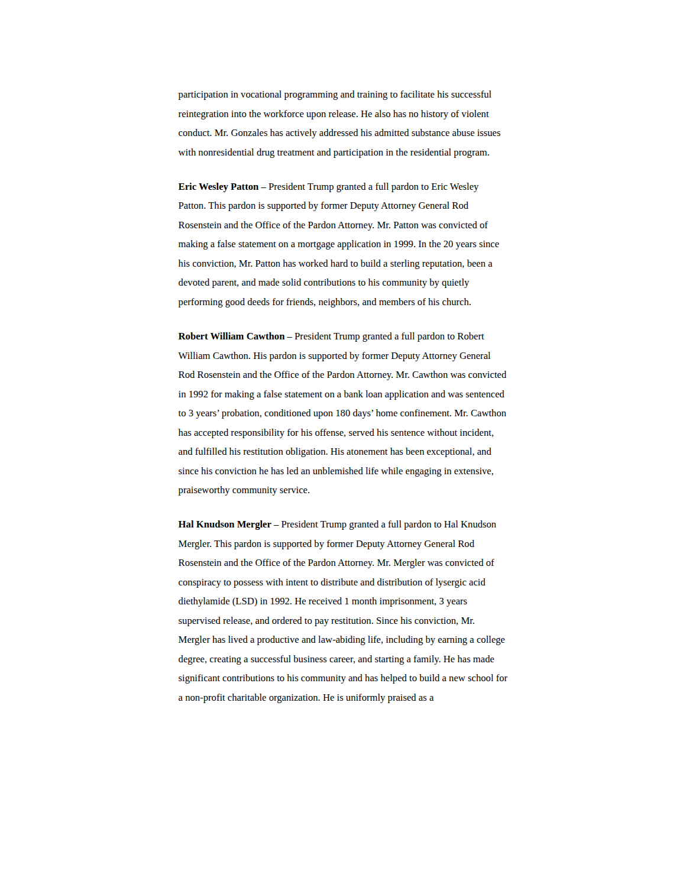participation in vocational programming and training to facilitate his successful reintegration into the workforce upon release. He also has no history of violent conduct. Mr. Gonzales has actively addressed his admitted substance abuse issues with nonresidential drug treatment and participation in the residential program.
Eric Wesley Patton – President Trump granted a full pardon to Eric Wesley Patton. This pardon is supported by former Deputy Attorney General Rod Rosenstein and the Office of the Pardon Attorney. Mr. Patton was convicted of making a false statement on a mortgage application in 1999. In the 20 years since his conviction, Mr. Patton has worked hard to build a sterling reputation, been a devoted parent, and made solid contributions to his community by quietly performing good deeds for friends, neighbors, and members of his church.
Robert William Cawthon – President Trump granted a full pardon to Robert William Cawthon. His pardon is supported by former Deputy Attorney General Rod Rosenstein and the Office of the Pardon Attorney. Mr. Cawthon was convicted in 1992 for making a false statement on a bank loan application and was sentenced to 3 years’ probation, conditioned upon 180 days’ home confinement. Mr. Cawthon has accepted responsibility for his offense, served his sentence without incident, and fulfilled his restitution obligation. His atonement has been exceptional, and since his conviction he has led an unblemished life while engaging in extensive, praiseworthy community service.
Hal Knudson Mergler – President Trump granted a full pardon to Hal Knudson Mergler. This pardon is supported by former Deputy Attorney General Rod Rosenstein and the Office of the Pardon Attorney. Mr. Mergler was convicted of conspiracy to possess with intent to distribute and distribution of lysergic acid diethylamide (LSD) in 1992. He received 1 month imprisonment, 3 years supervised release, and ordered to pay restitution. Since his conviction, Mr. Mergler has lived a productive and law-abiding life, including by earning a college degree, creating a successful business career, and starting a family. He has made significant contributions to his community and has helped to build a new school for a non-profit charitable organization. He is uniformly praised as a